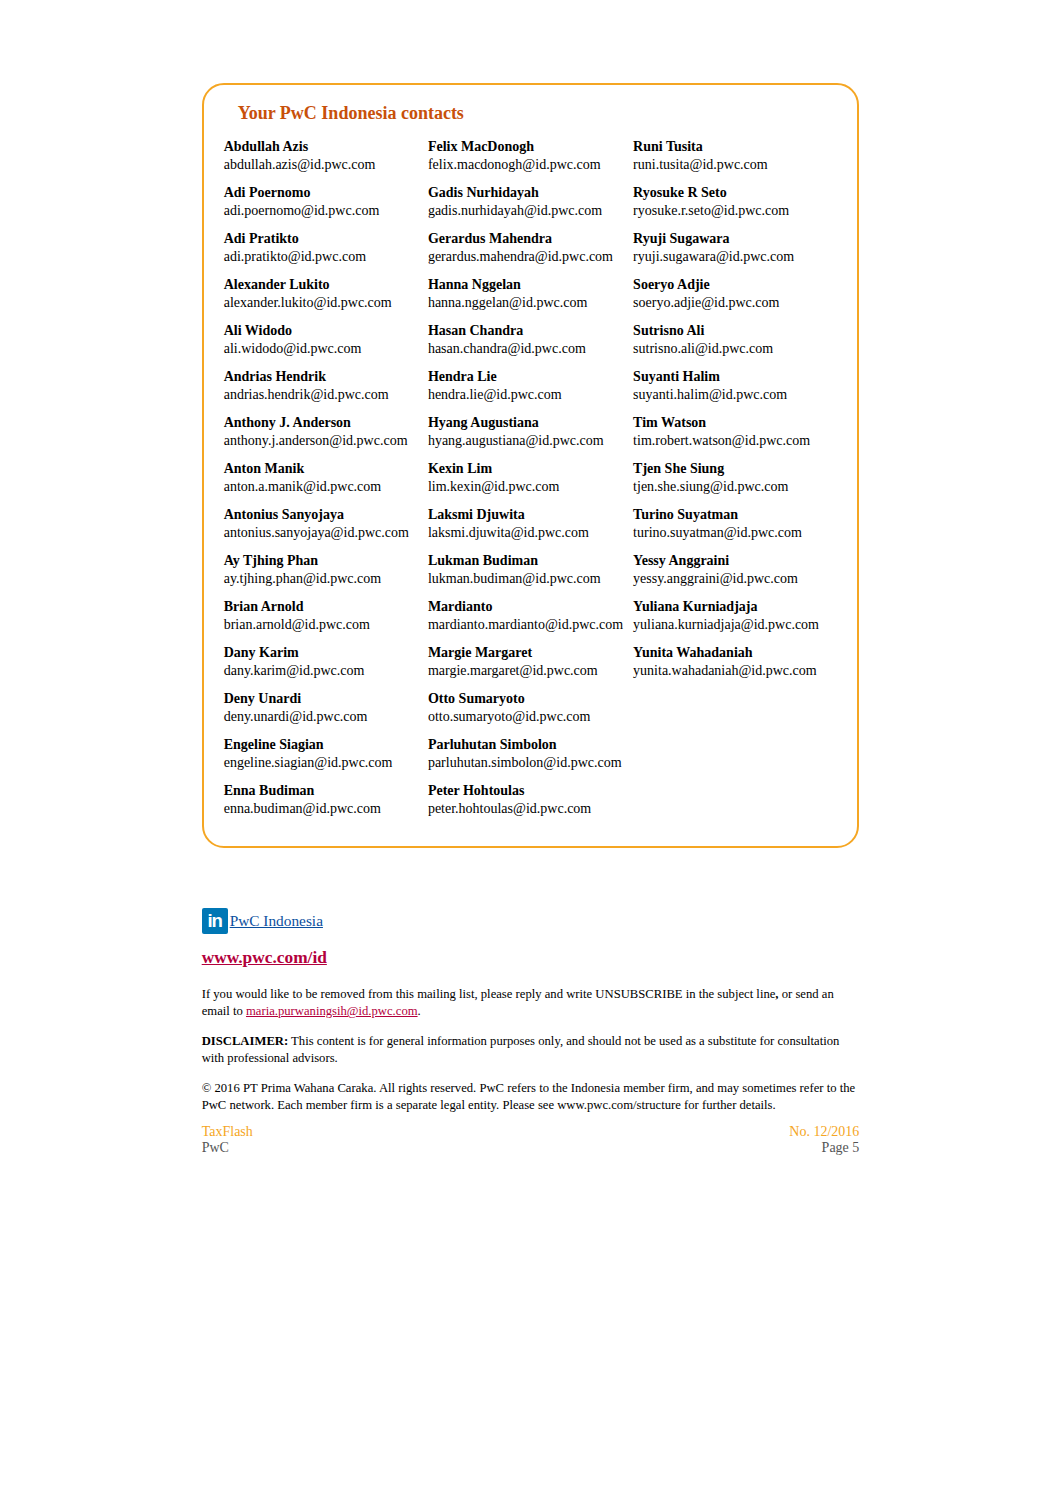Your PwC Indonesia contacts
Abdullah Azis abdullah.azis@id.pwc.com
Adi Poernomo adi.poernomo@id.pwc.com
Adi Pratikto adi.pratikto@id.pwc.com
Alexander Lukito alexander.lukito@id.pwc.com
Ali Widodo ali.widodo@id.pwc.com
Andrias Hendrik andrias.hendrik@id.pwc.com
Anthony J. Anderson anthony.j.anderson@id.pwc.com
Anton Manik anton.a.manik@id.pwc.com
Antonius Sanyojaya antonius.sanyojaya@id.pwc.com
Ay Tjhing Phan ay.tjhing.phan@id.pwc.com
Brian Arnold brian.arnold@id.pwc.com
Dany Karim dany.karim@id.pwc.com
Deny Unardi deny.unardi@id.pwc.com
Engeline Siagian engeline.siagian@id.pwc.com
Enna Budiman enna.budiman@id.pwc.com
Felix MacDonogh felix.macdonogh@id.pwc.com
Gadis Nurhidayah gadis.nurhidayah@id.pwc.com
Gerardus Mahendra gerardus.mahendra@id.pwc.com
Hanna Nggelan hanna.nggelan@id.pwc.com
Hasan Chandra hasan.chandra@id.pwc.com
Hendra Lie hendra.lie@id.pwc.com
Hyang Augustiana hyang.augustiana@id.pwc.com
Kexin Lim lim.kexin@id.pwc.com
Laksmi Djuwita laksmi.djuwita@id.pwc.com
Lukman Budiman lukman.budiman@id.pwc.com
Mardianto mardianto.mardianto@id.pwc.com
Margie Margaret margie.margaret@id.pwc.com
Otto Sumaryoto otto.sumaryoto@id.pwc.com
Parluhutan Simbolon parluhutan.simbolon@id.pwc.com
Peter Hohtoulas peter.hohtoulas@id.pwc.com
Runi Tusita runi.tusita@id.pwc.com
Ryosuke R Seto ryosuke.r.seto@id.pwc.com
Ryuji Sugawara ryuji.sugawara@id.pwc.com
Soeryo Adjie soeryo.adjie@id.pwc.com
Sutrisno Ali sutrisno.ali@id.pwc.com
Suyanti Halim suyanti.halim@id.pwc.com
Tim Watson tim.robert.watson@id.pwc.com
Tjen She Siung tjen.she.siung@id.pwc.com
Turino Suyatman turino.suyatman@id.pwc.com
Yessy Anggraini yessy.anggraini@id.pwc.com
Yuliana Kurniadjaja yuliana.kurniadjaja@id.pwc.com
Yunita Wahadaniah yunita.wahadaniah@id.pwc.com
in PwC Indonesia
www.pwc.com/id
If you would like to be removed from this mailing list, please reply and write UNSUBSCRIBE in the subject line, or send an email to maria.purwaningsih@id.pwc.com.
DISCLAIMER: This content is for general information purposes only, and should not be used as a substitute for consultation with professional advisors.
© 2016 PT Prima Wahana Caraka. All rights reserved. PwC refers to the Indonesia member firm, and may sometimes refer to the PwC network. Each member firm is a separate legal entity. Please see www.pwc.com/structure for further details.
TaxFlash PwC
No. 12/2016 Page 5